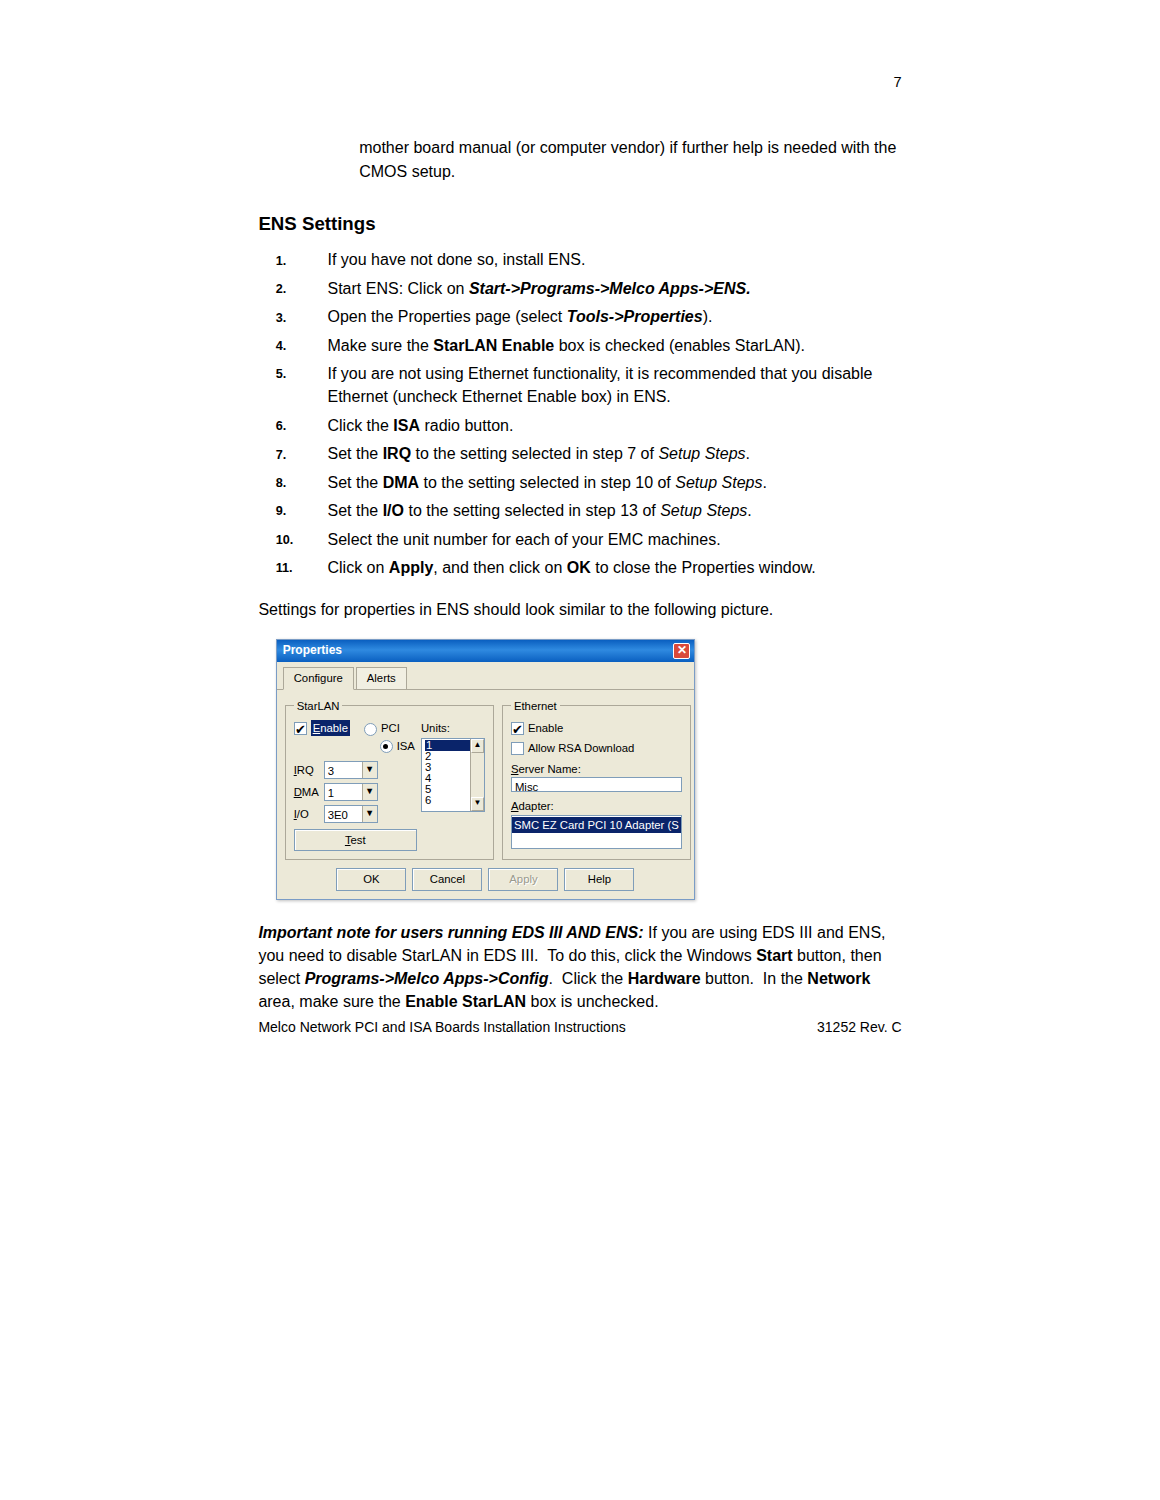7
mother board manual (or computer vendor) if further help is needed with the CMOS setup.
ENS Settings
If you have not done so, install ENS.
Start ENS: Click on Start->Programs->Melco Apps->ENS.
Open the Properties page (select Tools->Properties).
Make sure the StarLAN Enable box is checked (enables StarLAN).
If you are not using Ethernet functionality, it is recommended that you disable Ethernet (uncheck Ethernet Enable box) in ENS.
Click the ISA radio button.
Set the IRQ to the setting selected in step 7 of Setup Steps.
Set the DMA to the setting selected in step 10 of Setup Steps.
Set the I/O to the setting selected in step 13 of Setup Steps.
Select the unit number for each of your EMC machines.
Click on Apply, and then click on OK to close the Properties window.
Settings for properties in ENS should look similar to the following picture.
Properties ✕
Configure Alerts
StarLAN
Enable PCI
ISA
IRQ 3▼
DMA 1▼
I/O 3E0▼
Test
Units:
1
2
3
4
5
6
▲
▼
Ethernet
Enable
Allow RSA Download
Server Name:
Misc
Adapter:
SMC EZ Card PCI 10 Adapter (S
OK
Cancel
Apply
Help
Important note for users running EDS III AND ENS: If you are using EDS III and ENS, you need to disable StarLAN in EDS III. To do this, click the Windows Start button, then select Programs->Melco Apps->Config. Click the Hardware button. In the Network area, make sure the Enable StarLAN box is unchecked.
Melco Network PCI and ISA Boards Installation Instructions
31252 Rev. C